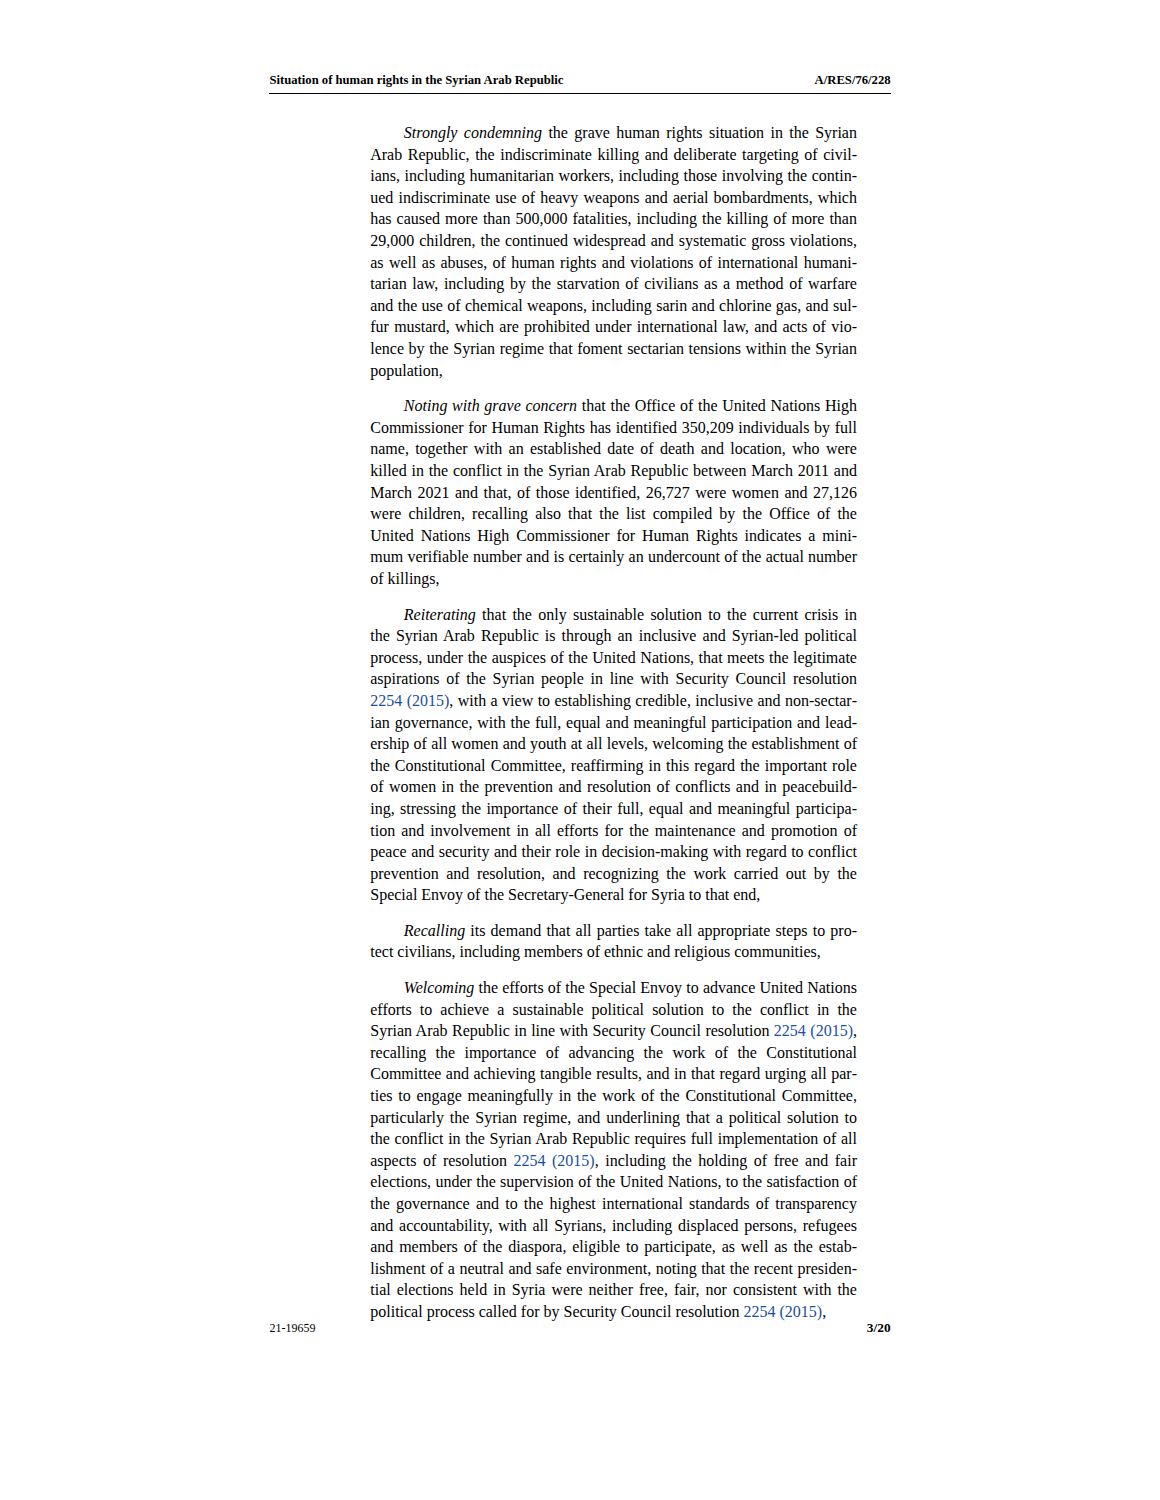Situation of human rights in the Syrian Arab Republic
A/RES/76/228
Strongly condemning the grave human rights situation in the Syrian Arab Republic, the indiscriminate killing and deliberate targeting of civilians, including humanitarian workers, including those involving the continued indiscriminate use of heavy weapons and aerial bombardments, which has caused more than 500,000 fatalities, including the killing of more than 29,000 children, the continued widespread and systematic gross violations, as well as abuses, of human rights and violations of international humanitarian law, including by the starvation of civilians as a method of warfare and the use of chemical weapons, including sarin and chlorine gas, and sulfur mustard, which are prohibited under international law, and acts of violence by the Syrian regime that foment sectarian tensions within the Syrian population,
Noting with grave concern that the Office of the United Nations High Commissioner for Human Rights has identified 350,209 individuals by full name, together with an established date of death and location, who were killed in the conflict in the Syrian Arab Republic between March 2011 and March 2021 and that, of those identified, 26,727 were women and 27,126 were children, recalling also that the list compiled by the Office of the United Nations High Commissioner for Human Rights indicates a minimum verifiable number and is certainly an undercount of the actual number of killings,
Reiterating that the only sustainable solution to the current crisis in the Syrian Arab Republic is through an inclusive and Syrian-led political process, under the auspices of the United Nations, that meets the legitimate aspirations of the Syrian people in line with Security Council resolution 2254 (2015), with a view to establishing credible, inclusive and non-sectarian governance, with the full, equal and meaningful participation and leadership of all women and youth at all levels, welcoming the establishment of the Constitutional Committee, reaffirming in this regard the important role of women in the prevention and resolution of conflicts and in peacebuilding, stressing the importance of their full, equal and meaningful participation and involvement in all efforts for the maintenance and promotion of peace and security and their role in decision-making with regard to conflict prevention and resolution, and recognizing the work carried out by the Special Envoy of the Secretary-General for Syria to that end,
Recalling its demand that all parties take all appropriate steps to protect civilians, including members of ethnic and religious communities,
Welcoming the efforts of the Special Envoy to advance United Nations efforts to achieve a sustainable political solution to the conflict in the Syrian Arab Republic in line with Security Council resolution 2254 (2015), recalling the importance of advancing the work of the Constitutional Committee and achieving tangible results, and in that regard urging all parties to engage meaningfully in the work of the Constitutional Committee, particularly the Syrian regime, and underlining that a political solution to the conflict in the Syrian Arab Republic requires full implementation of all aspects of resolution 2254 (2015), including the holding of free and fair elections, under the supervision of the United Nations, to the satisfaction of the governance and to the highest international standards of transparency and accountability, with all Syrians, including displaced persons, refugees and members of the diaspora, eligible to participate, as well as the establishment of a neutral and safe environment, noting that the recent presidential elections held in Syria were neither free, fair, nor consistent with the political process called for by Security Council resolution 2254 (2015),
21-19659
3/20